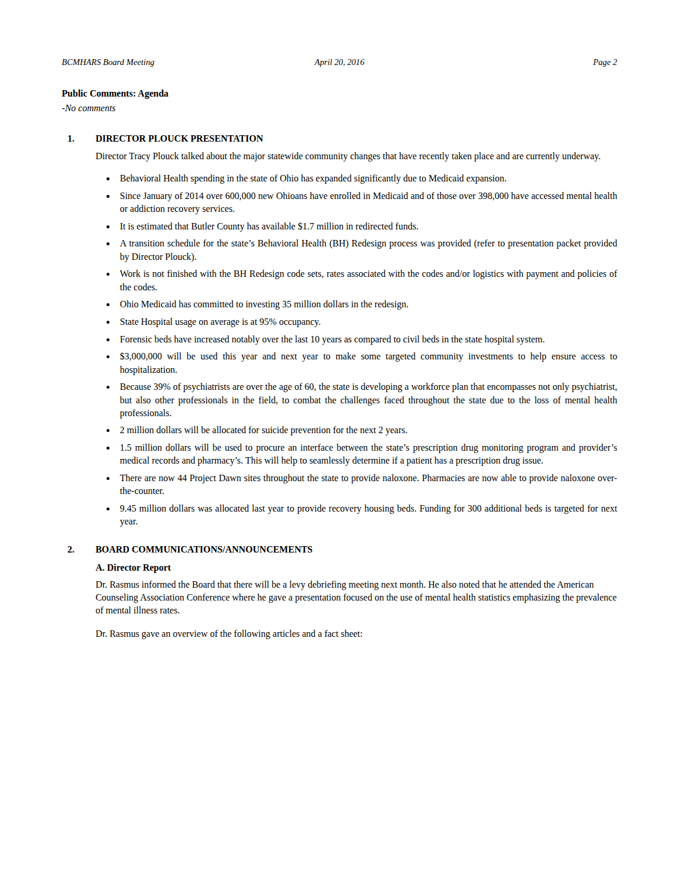BCMHARS Board Meeting
April 20, 2016
Page 2
Public Comments: Agenda
-No comments
Director Plouck Presentation
Director Tracy Plouck talked about the major statewide community changes that have recently taken place and are currently underway.
Behavioral Health spending in the state of Ohio has expanded significantly due to Medicaid expansion.
Since January of 2014 over 600,000 new Ohioans have enrolled in Medicaid and of those over 398,000 have accessed mental health or addiction recovery services.
It is estimated that Butler County has available $1.7 million in redirected funds.
A transition schedule for the state’s Behavioral Health (BH) Redesign process was provided (refer to presentation packet provided by Director Plouck).
Work is not finished with the BH Redesign code sets, rates associated with the codes and/or logistics with payment and policies of the codes.
Ohio Medicaid has committed to investing 35 million dollars in the redesign.
State Hospital usage on average is at 95% occupancy.
Forensic beds have increased notably over the last 10 years as compared to civil beds in the state hospital system.
$3,000,000 will be used this year and next year to make some targeted community investments to help ensure access to hospitalization.
Because 39% of psychiatrists are over the age of 60, the state is developing a workforce plan that encompasses not only psychiatrist, but also other professionals in the field, to combat the challenges faced throughout the state due to the loss of mental health professionals.
2 million dollars will be allocated for suicide prevention for the next 2 years.
1.5 million dollars will be used to procure an interface between the state’s prescription drug monitoring program and provider’s medical records and pharmacy’s. This will help to seamlessly determine if a patient has a prescription drug issue.
There are now 44 Project Dawn sites throughout the state to provide naloxone. Pharmacies are now able to provide naloxone over-the-counter.
9.45 million dollars was allocated last year to provide recovery housing beds. Funding for 300 additional beds is targeted for next year.
Board Communications/Announcements
A. Director Report
Dr. Rasmus informed the Board that there will be a levy debriefing meeting next month. He also noted that he attended the American Counseling Association Conference where he gave a presentation focused on the use of mental health statistics emphasizing the prevalence of mental illness rates.
Dr. Rasmus gave an overview of the following articles and a fact sheet: